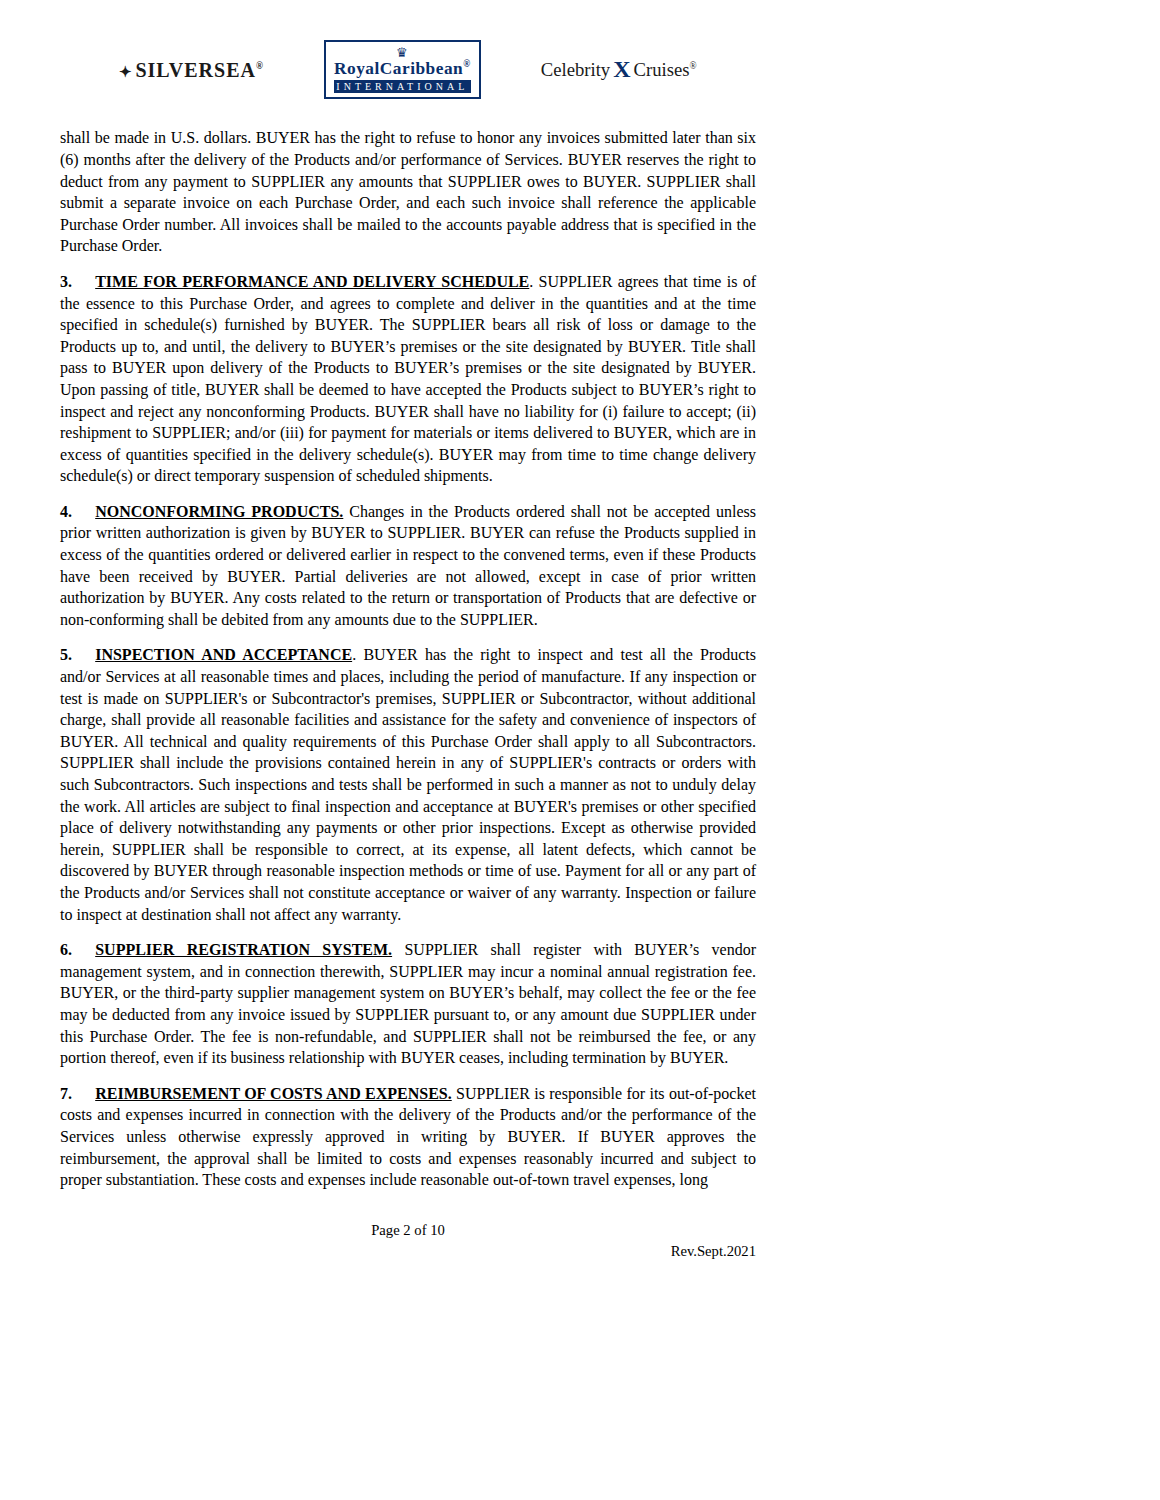✦SILVERSEA®
♛ RoyalCaribbean® INTERNATIONAL
CelebrityXCruises®
shall be made in U.S. dollars. BUYER has the right to refuse to honor any invoices submitted later than six (6) months after the delivery of the Products and/or performance of Services. BUYER reserves the right to deduct from any payment to SUPPLIER any amounts that SUPPLIER owes to BUYER. SUPPLIER shall submit a separate invoice on each Purchase Order, and each such invoice shall reference the applicable Purchase Order number. All invoices shall be mailed to the accounts payable address that is specified in the Purchase Order.
3. TIME FOR PERFORMANCE AND DELIVERY SCHEDULE. SUPPLIER agrees that time is of the essence to this Purchase Order, and agrees to complete and deliver in the quantities and at the time specified in schedule(s) furnished by BUYER. The SUPPLIER bears all risk of loss or damage to the Products up to, and until, the delivery to BUYER’s premises or the site designated by BUYER. Title shall pass to BUYER upon delivery of the Products to BUYER’s premises or the site designated by BUYER. Upon passing of title, BUYER shall be deemed to have accepted the Products subject to BUYER’s right to inspect and reject any nonconforming Products. BUYER shall have no liability for (i) failure to accept; (ii) reshipment to SUPPLIER; and/or (iii) for payment for materials or items delivered to BUYER, which are in excess of quantities specified in the delivery schedule(s). BUYER may from time to time change delivery schedule(s) or direct temporary suspension of scheduled shipments.
4. NONCONFORMING PRODUCTS. Changes in the Products ordered shall not be accepted unless prior written authorization is given by BUYER to SUPPLIER. BUYER can refuse the Products supplied in excess of the quantities ordered or delivered earlier in respect to the convened terms, even if these Products have been received by BUYER. Partial deliveries are not allowed, except in case of prior written authorization by BUYER. Any costs related to the return or transportation of Products that are defective or non-conforming shall be debited from any amounts due to the SUPPLIER.
5. INSPECTION AND ACCEPTANCE. BUYER has the right to inspect and test all the Products and/or Services at all reasonable times and places, including the period of manufacture. If any inspection or test is made on SUPPLIER's or Subcontractor's premises, SUPPLIER or Subcontractor, without additional charge, shall provide all reasonable facilities and assistance for the safety and convenience of inspectors of BUYER. All technical and quality requirements of this Purchase Order shall apply to all Subcontractors. SUPPLIER shall include the provisions contained herein in any of SUPPLIER's contracts or orders with such Subcontractors. Such inspections and tests shall be performed in such a manner as not to unduly delay the work. All articles are subject to final inspection and acceptance at BUYER's premises or other specified place of delivery notwithstanding any payments or other prior inspections. Except as otherwise provided herein, SUPPLIER shall be responsible to correct, at its expense, all latent defects, which cannot be discovered by BUYER through reasonable inspection methods or time of use. Payment for all or any part of the Products and/or Services shall not constitute acceptance or waiver of any warranty. Inspection or failure to inspect at destination shall not affect any warranty.
6. SUPPLIER REGISTRATION SYSTEM. SUPPLIER shall register with BUYER’s vendor management system, and in connection therewith, SUPPLIER may incur a nominal annual registration fee. BUYER, or the third-party supplier management system on BUYER’s behalf, may collect the fee or the fee may be deducted from any invoice issued by SUPPLIER pursuant to, or any amount due SUPPLIER under this Purchase Order. The fee is non-refundable, and SUPPLIER shall not be reimbursed the fee, or any portion thereof, even if its business relationship with BUYER ceases, including termination by BUYER.
7. REIMBURSEMENT OF COSTS AND EXPENSES. SUPPLIER is responsible for its out-of-pocket costs and expenses incurred in connection with the delivery of the Products and/or the performance of the Services unless otherwise expressly approved in writing by BUYER. If BUYER approves the reimbursement, the approval shall be limited to costs and expenses reasonably incurred and subject to proper substantiation. These costs and expenses include reasonable out-of-town travel expenses, long
Page 2 of 10
Rev.Sept.2021